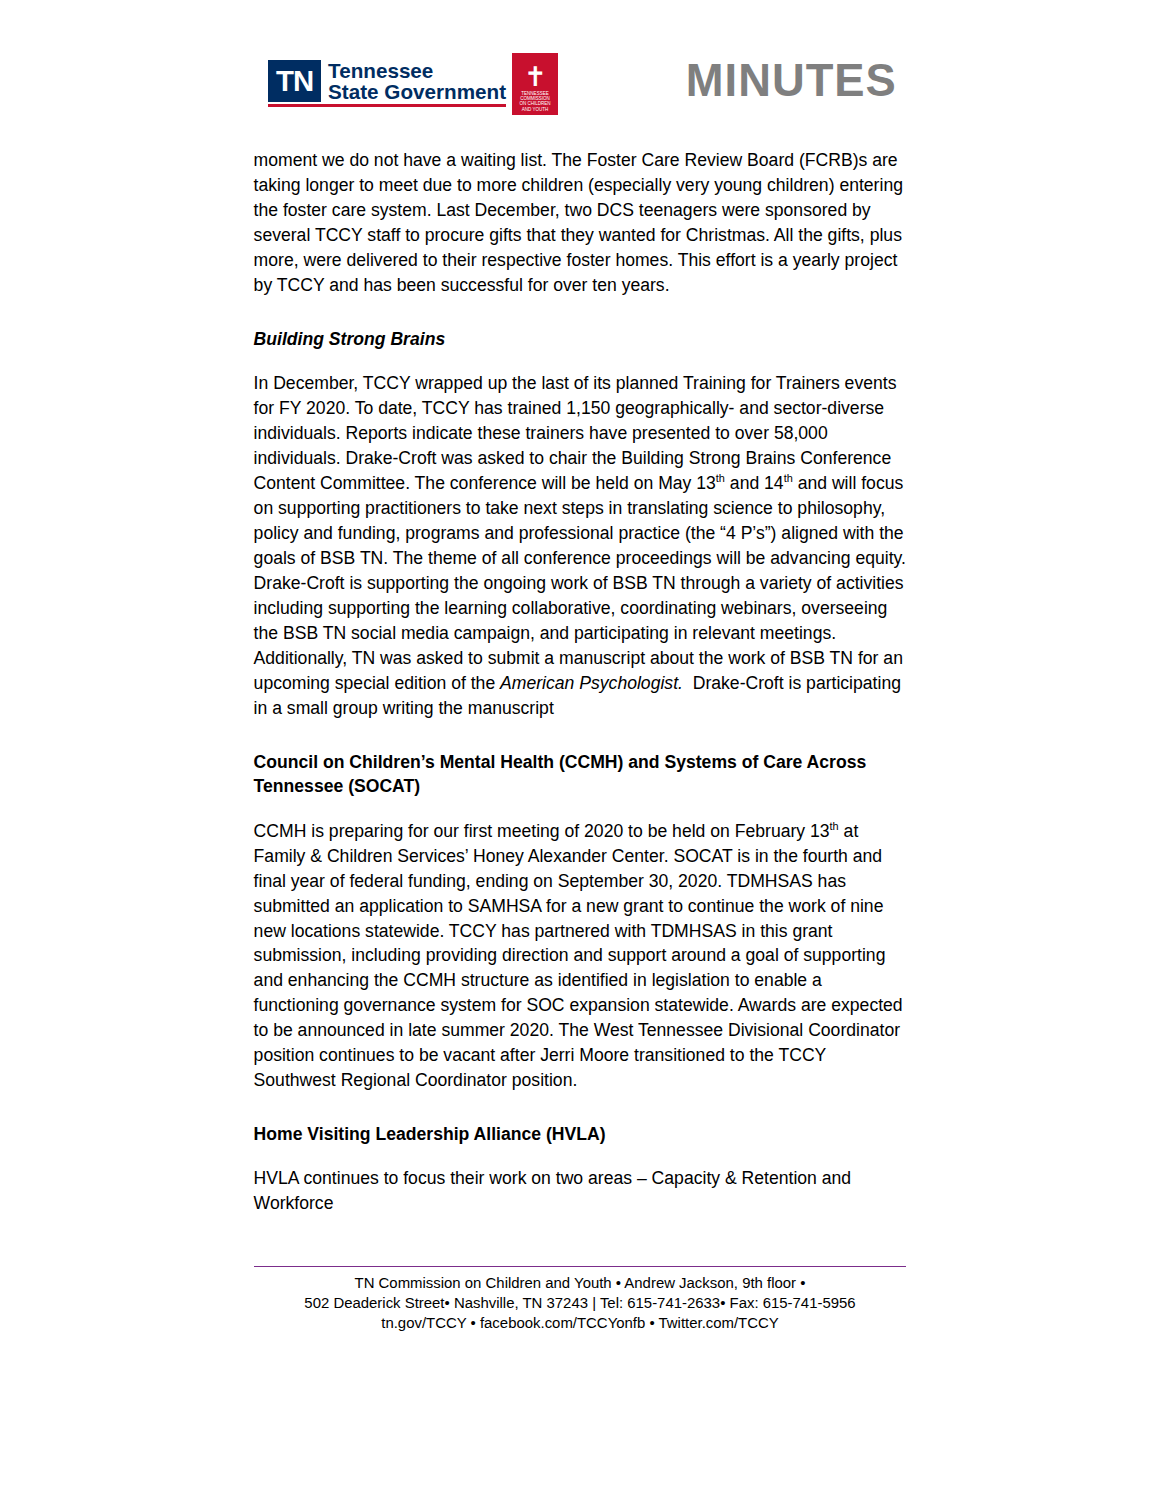TN
Tennessee
State Government
✝
TENNESSEE
COMMISSION
ON CHILDREN
AND YOUTH
MINUTES
moment we do not have a waiting list. The Foster Care Review Board (FCRB)s are taking longer to meet due to more children (especially very young children) entering the foster care system. Last December, two DCS teenagers were sponsored by several TCCY staff to procure gifts that they wanted for Christmas. All the gifts, plus more, were delivered to their respective foster homes. This effort is a yearly project by TCCY and has been successful for over ten years.
Building Strong Brains
In December, TCCY wrapped up the last of its planned Training for Trainers events for FY 2020. To date, TCCY has trained 1,150 geographically- and sector-diverse individuals. Reports indicate these trainers have presented to over 58,000 individuals. Drake-Croft was asked to chair the Building Strong Brains Conference Content Committee. The conference will be held on May 13th and 14th and will focus on supporting practitioners to take next steps in translating science to philosophy, policy and funding, programs and professional practice (the “4 P’s”) aligned with the goals of BSB TN. The theme of all conference proceedings will be advancing equity. Drake-Croft is supporting the ongoing work of BSB TN through a variety of activities including supporting the learning collaborative, coordinating webinars, overseeing the BSB TN social media campaign, and participating in relevant meetings. Additionally, TN was asked to submit a manuscript about the work of BSB TN for an upcoming special edition of the American Psychologist. Drake-Croft is participating in a small group writing the manuscript
Council on Children’s Mental Health (CCMH) and Systems of Care Across Tennessee (SOCAT)
CCMH is preparing for our first meeting of 2020 to be held on February 13th at Family & Children Services’ Honey Alexander Center. SOCAT is in the fourth and final year of federal funding, ending on September 30, 2020. TDMHSAS has submitted an application to SAMHSA for a new grant to continue the work of nine new locations statewide. TCCY has partnered with TDMHSAS in this grant submission, including providing direction and support around a goal of supporting and enhancing the CCMH structure as identified in legislation to enable a functioning governance system for SOC expansion statewide. Awards are expected to be announced in late summer 2020. The West Tennessee Divisional Coordinator position continues to be vacant after Jerri Moore transitioned to the TCCY Southwest Regional Coordinator position.
Home Visiting Leadership Alliance (HVLA)
HVLA continues to focus their work on two areas – Capacity & Retention and Workforce
TN Commission on Children and Youth • Andrew Jackson, 9th floor •
502 Deaderick Street• Nashville, TN 37243 | Tel: 615-741-2633• Fax: 615-741-5956
tn.gov/TCCY • facebook.com/TCCYonfb • Twitter.com/TCCY